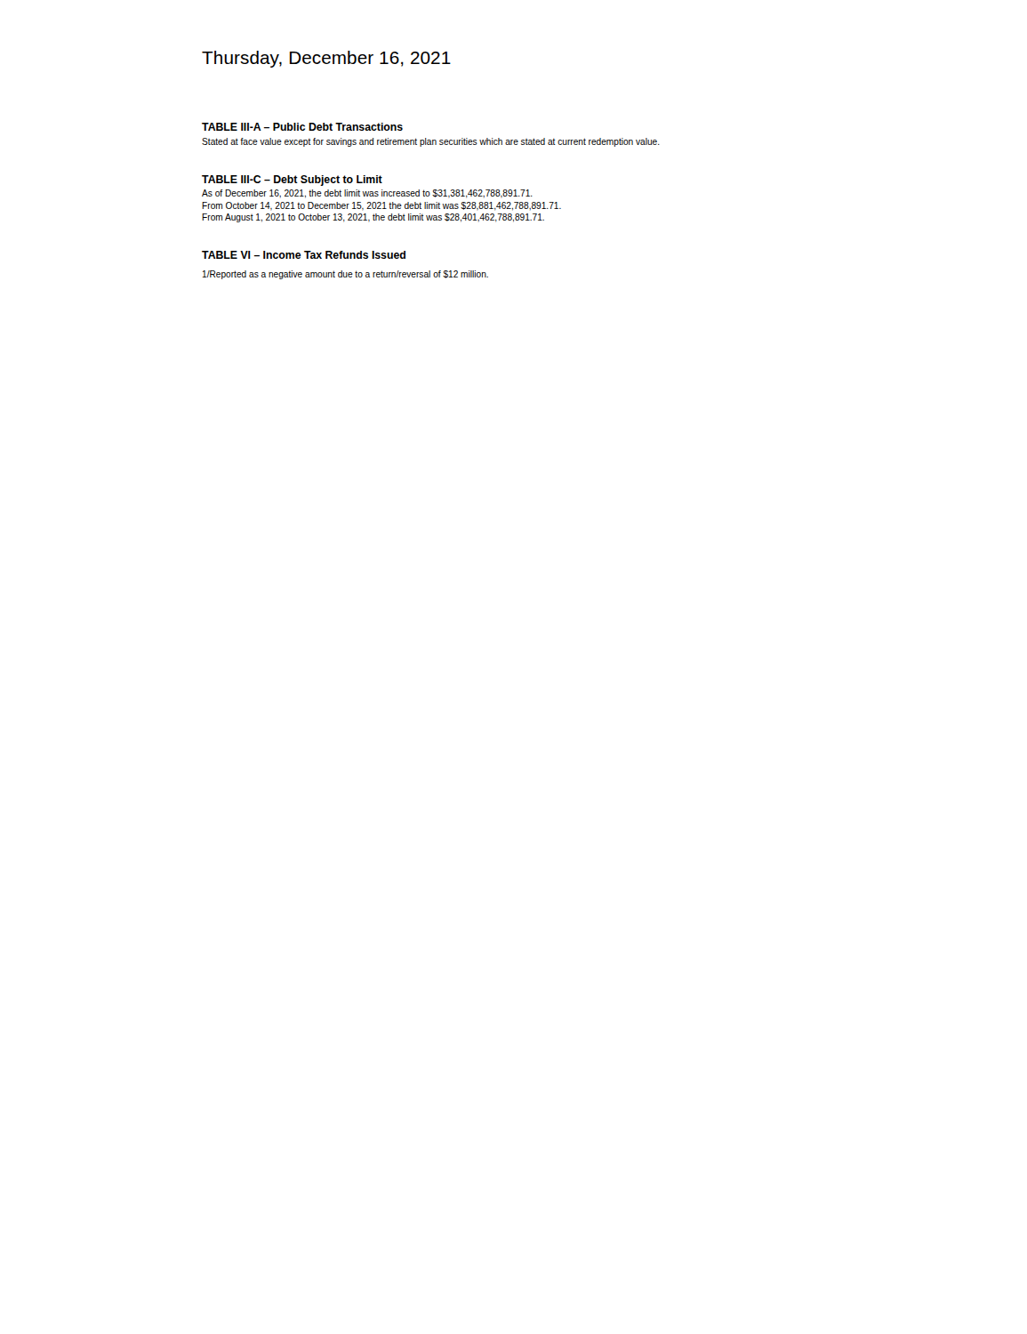Thursday, December 16, 2021
TABLE III-A – Public Debt Transactions
Stated at face value except for savings and retirement plan securities which are stated at current redemption value.
TABLE III-C – Debt Subject to Limit
As of December 16, 2021, the debt limit was increased to $31,381,462,788,891.71.
From October 14, 2021 to December 15, 2021 the debt limit was $28,881,462,788,891.71.
From August 1, 2021 to October 13, 2021, the debt limit was $28,401,462,788,891.71.
TABLE VI – Income Tax Refunds Issued
1/Reported as a negative amount due to a return/reversal of $12 million.